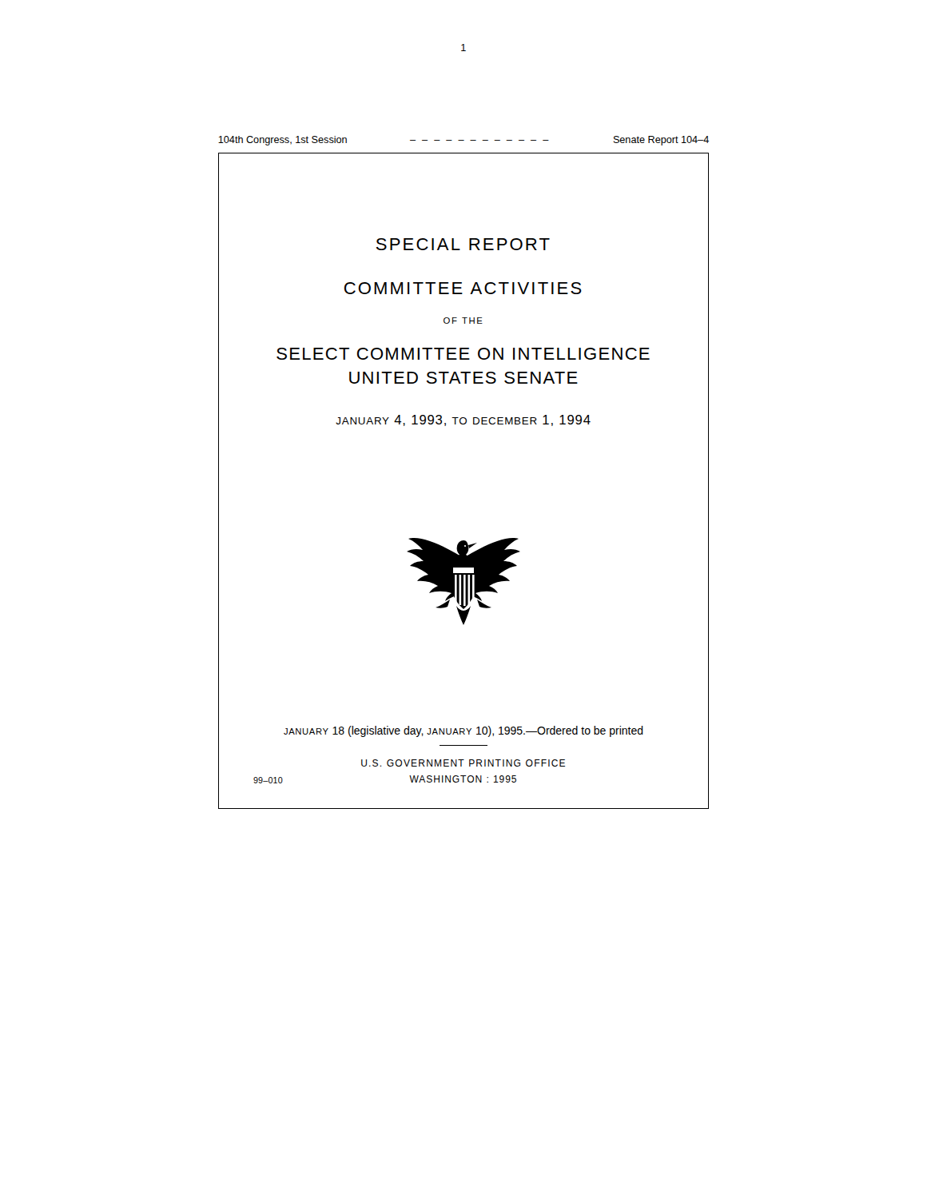1
104th Congress, 1st Session – – – – – – – – – – – – Senate Report 104–4
SPECIAL REPORT
COMMITTEE ACTIVITIES
OF THE
SELECT COMMITTEE ON INTELLIGENCE
UNITED STATES SENATE
JANUARY 4, 1993, TO DECEMBER 1, 1994
JANUARY 18 (legislative day, JANUARY 10), 1995.—Ordered to be printed
U.S. GOVERNMENT PRINTING OFFICE
99–010 WASHINGTON : 1995